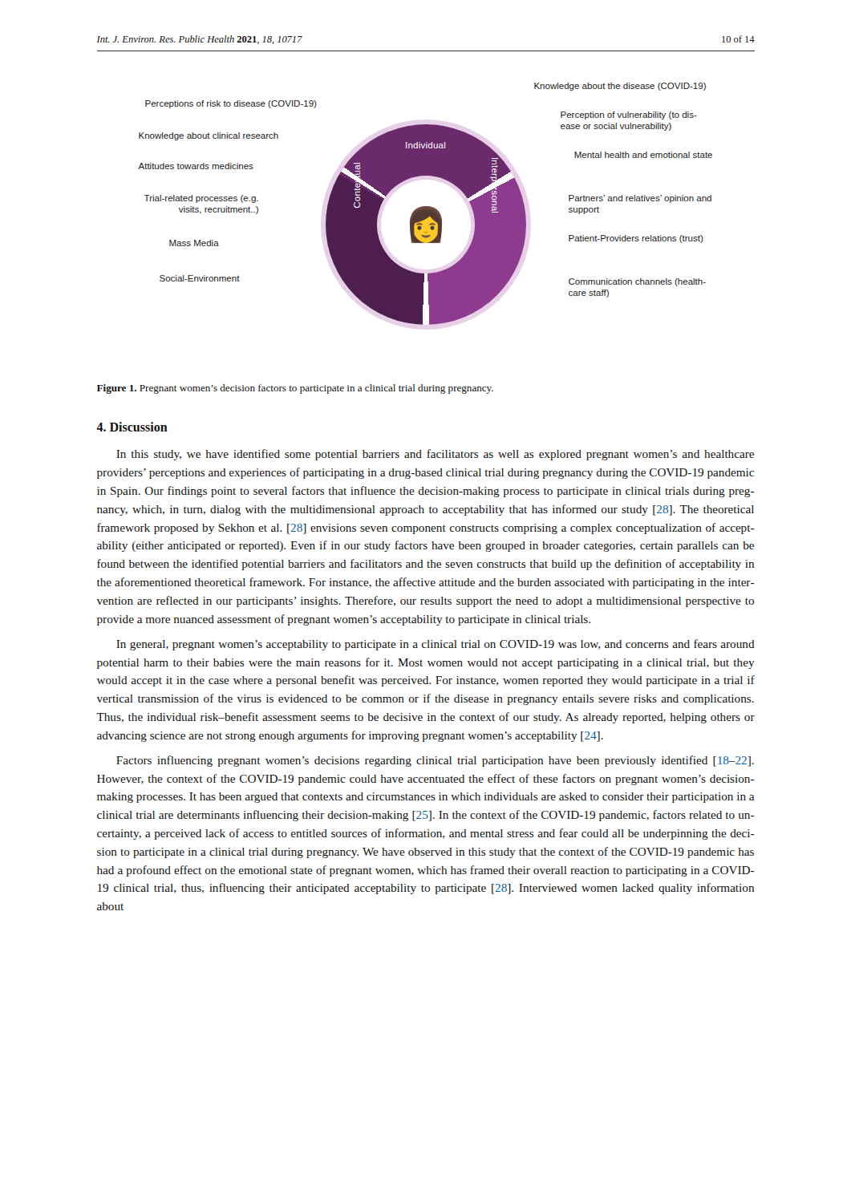Int. J. Environ. Res. Public Health 2021, 18, 10717 10 of 14
👩
Individual Interpersonal Contextual Perceptions of risk to disease (COVID-19) Knowledge about clinical research Attitudes towards medicines Trial-related processes (e.g. visits, recruitment..) Mass Media Social-Environment Knowledge about the disease (COVID-19) Perception of vulnerability (to disease or social vulnerability) Mental health and emotional state Partners’ and relatives’ opinion and support Patient-Providers relations (trust) Communication channels (healthcare staff)
Figure 1. Pregnant women’s decision factors to participate in a clinical trial during pregnancy.
4. Discussion
In this study, we have identified some potential barriers and facilitators as well as explored pregnant women’s and healthcare providers’ perceptions and experiences of participating in a drug-based clinical trial during pregnancy during the COVID-19 pandemic in Spain. Our findings point to several factors that influence the decision-making process to participate in clinical trials during pregnancy, which, in turn, dialog with the multidimensional approach to acceptability that has informed our study [28]. The theoretical framework proposed by Sekhon et al. [28] envisions seven component constructs comprising a complex conceptualization of acceptability (either anticipated or reported). Even if in our study factors have been grouped in broader categories, certain parallels can be found between the identified potential barriers and facilitators and the seven constructs that build up the definition of acceptability in the aforementioned theoretical framework. For instance, the affective attitude and the burden associated with participating in the intervention are reflected in our participants’ insights. Therefore, our results support the need to adopt a multidimensional perspective to provide a more nuanced assessment of pregnant women’s acceptability to participate in clinical trials.
In general, pregnant women’s acceptability to participate in a clinical trial on COVID-19 was low, and concerns and fears around potential harm to their babies were the main reasons for it. Most women would not accept participating in a clinical trial, but they would accept it in the case where a personal benefit was perceived. For instance, women reported they would participate in a trial if vertical transmission of the virus is evidenced to be common or if the disease in pregnancy entails severe risks and complications. Thus, the individual risk–benefit assessment seems to be decisive in the context of our study. As already reported, helping others or advancing science are not strong enough arguments for improving pregnant women’s acceptability [24].
Factors influencing pregnant women’s decisions regarding clinical trial participation have been previously identified [18–22]. However, the context of the COVID-19 pandemic could have accentuated the effect of these factors on pregnant women’s decision-making processes. It has been argued that contexts and circumstances in which individuals are asked to consider their participation in a clinical trial are determinants influencing their decision-making [25]. In the context of the COVID-19 pandemic, factors related to uncertainty, a perceived lack of access to entitled sources of information, and mental stress and fear could all be underpinning the decision to participate in a clinical trial during pregnancy. We have observed in this study that the context of the COVID-19 pandemic has had a profound effect on the emotional state of pregnant women, which has framed their overall reaction to participating in a COVID-19 clinical trial, thus, influencing their anticipated acceptability to participate [28]. Interviewed women lacked quality information about